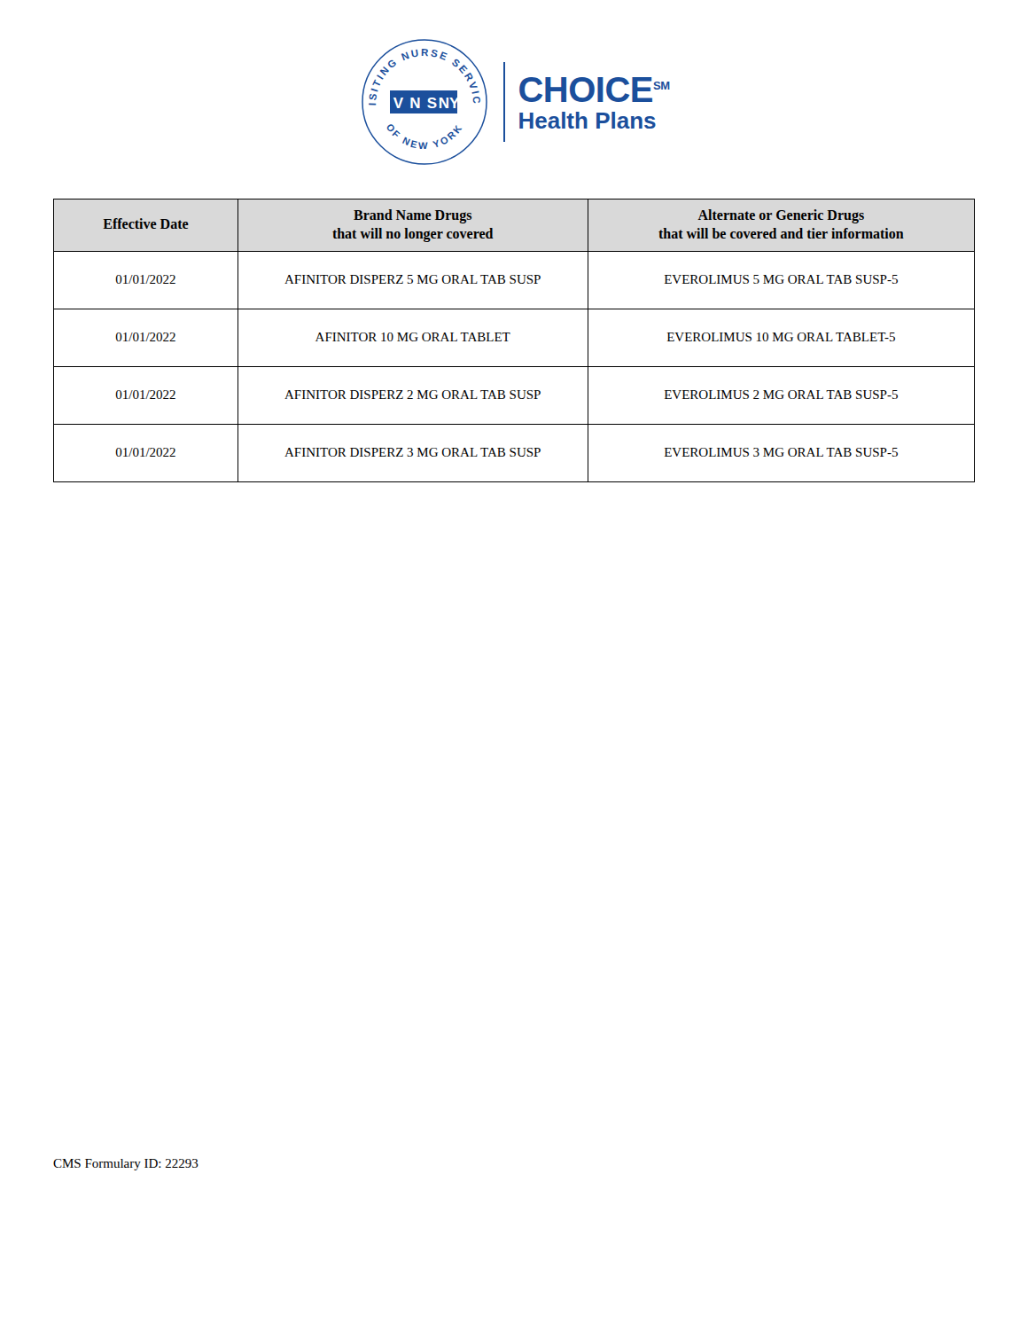VISITING NURSE SERVICE OF NEW YORK V N S NY
CHOICESM
Health Plans
| Effective Date | Brand Name Drugs that will no longer covered | Alternate or Generic Drugs that will be covered and tier information |
| --- | --- | --- |
| 01/01/2022 | AFINITOR DISPERZ 5 MG ORAL TAB SUSP | EVEROLIMUS 5 MG ORAL TAB SUSP-5 |
| 01/01/2022 | AFINITOR 10 MG ORAL TABLET | EVEROLIMUS 10 MG ORAL TABLET-5 |
| 01/01/2022 | AFINITOR DISPERZ 2 MG ORAL TAB SUSP | EVEROLIMUS 2 MG ORAL TAB SUSP-5 |
| 01/01/2022 | AFINITOR DISPERZ 3 MG ORAL TAB SUSP | EVEROLIMUS 3 MG ORAL TAB SUSP-5 |
CMS Formulary ID: 22293